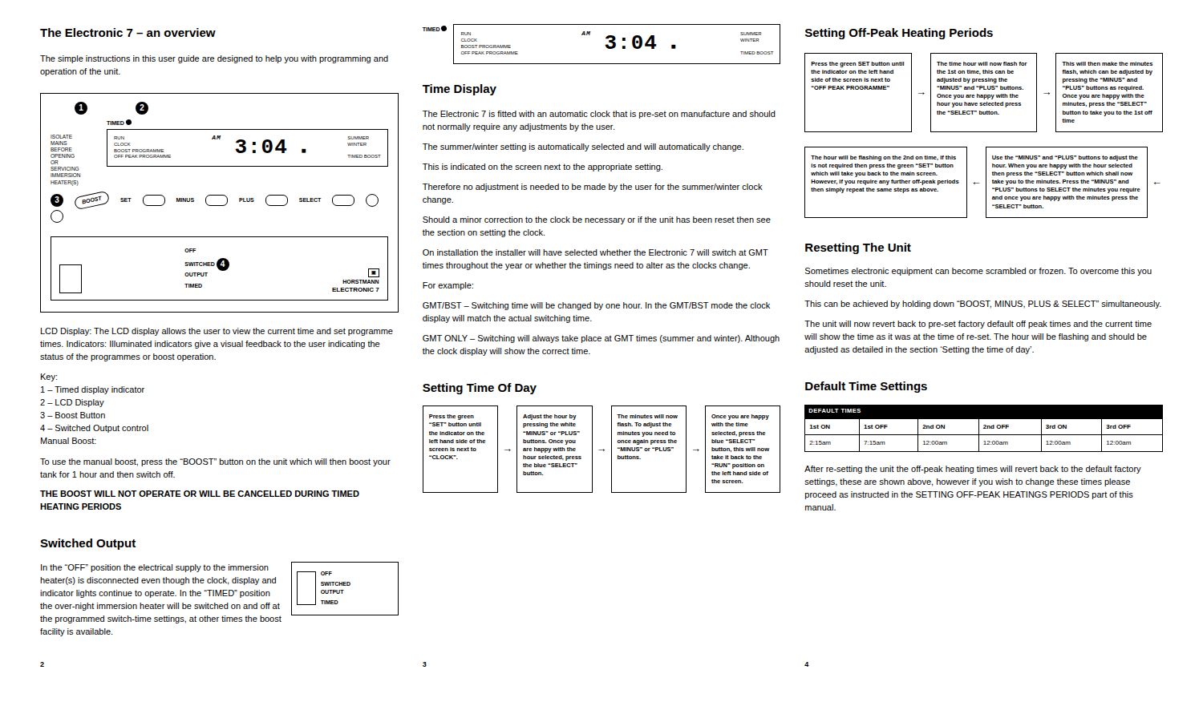The Electronic 7 – an overview
The simple instructions in this user guide are designed to help you with programming and operation of the unit.
1 2
ISOLATE
MAINS
BEFORE
OPENING
OR
SERVICING
IMMERSION
HEATER(S)
TIMED
RUN
CLOCK
BOOST PROGRAMME
OFF PEAK PROGRAMME
AM 3:04 ■
SUMMER
WINTER
TIMED BOOST
3 BOOST SET MINUS PLUS SELECT
OFF
SWITCHED 4
OUTPUT
TIMED
▣
HORSTMANN
ELECTRONIC 7
LCD Display: The LCD display allows the user to view the current time and set programme times. Indicators: Illuminated indicators give a visual feedback to the user indicating the status of the programmes or boost operation.
Key:
1 – Timed display indicator
2 – LCD Display
3 – Boost Button
4 – Switched Output control
Manual Boost:
To use the manual boost, press the “BOOST” button on the unit which will then boost your tank for 1 hour and then switch off.
The boost will not operate or will be cancelled during timed heating periods
Switched Output
OFF
SWITCHED
OUTPUT
TIMED
In the “OFF” position the electrical supply to the immersion heater(s) is disconnected even though the clock, display and indicator lights continue to operate. In the “TIMED” position the over-night immersion heater will be switched on and off at the programmed switch-time settings, at other times the boost facility is available.
2
TIMED
RUN
CLOCK
BOOST PROGRAMME
OFF PEAK PROGRAMME
AM 3:04 ■
SUMMER
WINTER
TIMED BOOST
Time Display
The Electronic 7 is fitted with an automatic clock that is pre-set on manufacture and should not normally require any adjustments by the user.
The summer/winter setting is automatically selected and will automatically change.
This is indicated on the screen next to the appropriate setting.
Therefore no adjustment is needed to be made by the user for the summer/winter clock change.
Should a minor correction to the clock be necessary or if the unit has been reset then see the section on setting the clock.
On installation the installer will have selected whether the Electronic 7 will switch at GMT times throughout the year or whether the timings need to alter as the clocks change.
For example:
GMT/BST – Switching time will be changed by one hour. In the GMT/BST mode the clock display will match the actual switching time.
GMT ONLY – Switching will always take place at GMT times (summer and winter). Although the clock display will show the correct time.
Setting Time Of Day
Press the green “SET” button until the indicator on the left hand side of the screen is next to “CLOCK”.
→
Adjust the hour by pressing the white “MINUS” or “PLUS” buttons. Once you are happy with the hour selected, press the blue “SELECT” button.
→
The minutes will now flash. To adjust the minutes you need to once again press the “MINUS” or “PLUS” buttons.
→
Once you are happy with the time selected, press the blue “SELECT” button, this will now take it back to the “RUN” position on the left hand side of the screen.
3
Setting Off-Peak Heating Periods
Press the green SET button until the indicator on the left hand side of the screen is next to “OFF PEAK PROGRAMME”
→
The time hour will now flash for the 1st on time, this can be adjusted by pressing the “MINUS” and “PLUS” buttons. Once you are happy with the hour you have selected press the “SELECT” button.
→
This will then make the minutes flash, which can be adjusted by pressing the “MINUS” and “PLUS” buttons as required. Once you are happy with the minutes, press the “SELECT” button to take you to the 1st off time
The hour will be flashing on the 2nd on time, if this is not required then press the green “SET” button which will take you back to the main screen. However, if you require any further off-peak periods then simply repeat the same steps as above.
←
Use the “MINUS” and “PLUS” buttons to adjust the hour. When you are happy with the hour selected then press the “SELECT” button which shall now take you to the minutes. Press the “MINUS” and “PLUS” buttons to SELECT the minutes you require and once you are happy with the minutes press the “SELECT” button.
←
Resetting The Unit
Sometimes electronic equipment can become scrambled or frozen. To overcome this you should reset the unit.
This can be achieved by holding down “BOOST, MINUS, PLUS & SELECT” simultaneously.
The unit will now revert back to pre-set factory default off peak times and the current time will show the time as it was at the time of re-set. The hour will be flashing and should be adjusted as detailed in the section ‘Setting the time of day’.
Default Time Settings
Default Times
| 1st ON | 1st OFF | 2nd ON | 2nd OFF | 3rd ON | 3rd OFF |
| --- | --- | --- | --- | --- | --- |
| 2:15am | 7:15am | 12:00am | 12:00am | 12:00am | 12:00am |
After re-setting the unit the off-peak heating times will revert back to the default factory settings, these are shown above, however if you wish to change these times please proceed as instructed in the SETTING OFF-PEAK HEATINGS PERIODS part of this manual.
4